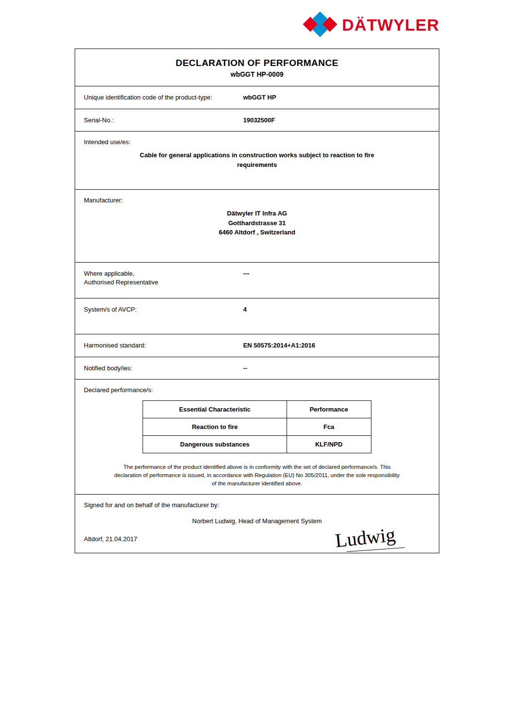DÄTWYLER
DECLARATION OF PERFORMANCE
wbGGT HP-0009
Unique identification code of the product-type:
wbGGT HP
Serial-No.:
19032500F
Intended use/es:
Cable for general applications in construction works subject to reaction to fire
requirements
Manufacturer:
Dätwyler IT Infra AG
Gotthardstrasse 31
6460 Altdorf , Switzerland
Where applicable,
Authorised Representative
---
System/s of AVCP:
4
Harmonised standard:
EN 50575:2014+A1:2016
Notified body/ies:
--
Declared performance/s:
| Essential Characteristic | Performance |
| --- | --- |
| Reaction to fire | Fca |
| Dangerous substances | KLF/NPD |
The performance of the product identified above is in conformity with the set of declared performance/s. This declaration of performance is issued, in accordance with Regulation (EU) No 305/2011, under the sole responsibility of the manufacturer identified above.
Signed for and on behalf of the manufacturer by:
Norbert Ludwig, Head of Management System
Altdorf, 21.04.2017
Ludwig